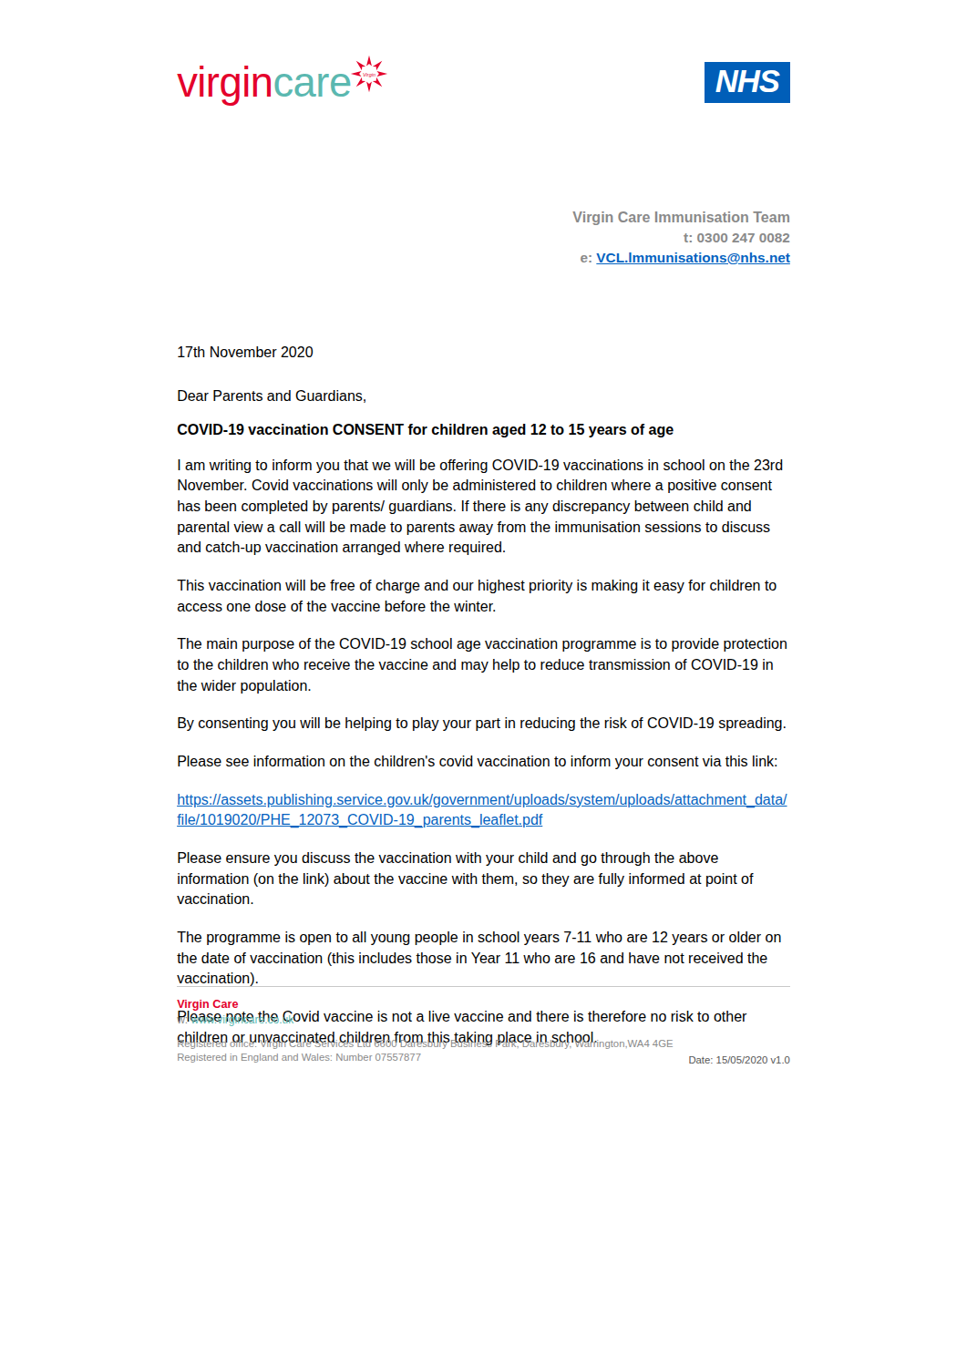virgin care
Virgin
NHS
Virgin Care Immunisation Team
t: 0300 247 0082
e: VCL.lmmunisations@nhs.net
17th November 2020
Dear Parents and Guardians,
COVID-19 vaccination CONSENT for children aged 12 to 15 years of age
I am writing to inform you that we will be offering COVID-19 vaccinations in school on the 23rd November. Covid vaccinations will only be administered to children where a positive consent has been completed by parents/ guardians. If there is any discrepancy between child and parental view a call will be made to parents away from the immunisation sessions to discuss and catch-up vaccination arranged where required.
This vaccination will be free of charge and our highest priority is making it easy for children to access one dose of the vaccine before the winter.
The main purpose of the COVID-19 school age vaccination programme is to provide protection to the children who receive the vaccine and may help to reduce transmission of COVID-19 in the wider population.
By consenting you will be helping to play your part in reducing the risk of COVID-19 spreading.
Please see information on the children's covid vaccination to inform your consent via this link:
https://assets.publishing.service.gov.uk/government/uploads/system/uploads/attachment_data/file/1019020/PHE_12073_COVID-19_parents_leaflet.pdf
Please ensure you discuss the vaccination with your child and go through the above information (on the link) about the vaccine with them, so they are fully informed at point of vaccination.
The programme is open to all young people in school years 7-11 who are 12 years or older on the date of vaccination (this includes those in Year 11 who are 16 and have not received the vaccination).
Please note the Covid vaccine is not a live vaccine and there is therefore no risk to other children or unvaccinated children from this taking place in school.
Virgin Care
w: www.virgincare.co.uk
Registered office: Virgin Care Services Ltd 6600 Daresbury Business Park, Daresbury, Warrington,WA4 4GE
Registered in England and Wales: Number 07557877
Date: 15/05/2020 v1.0